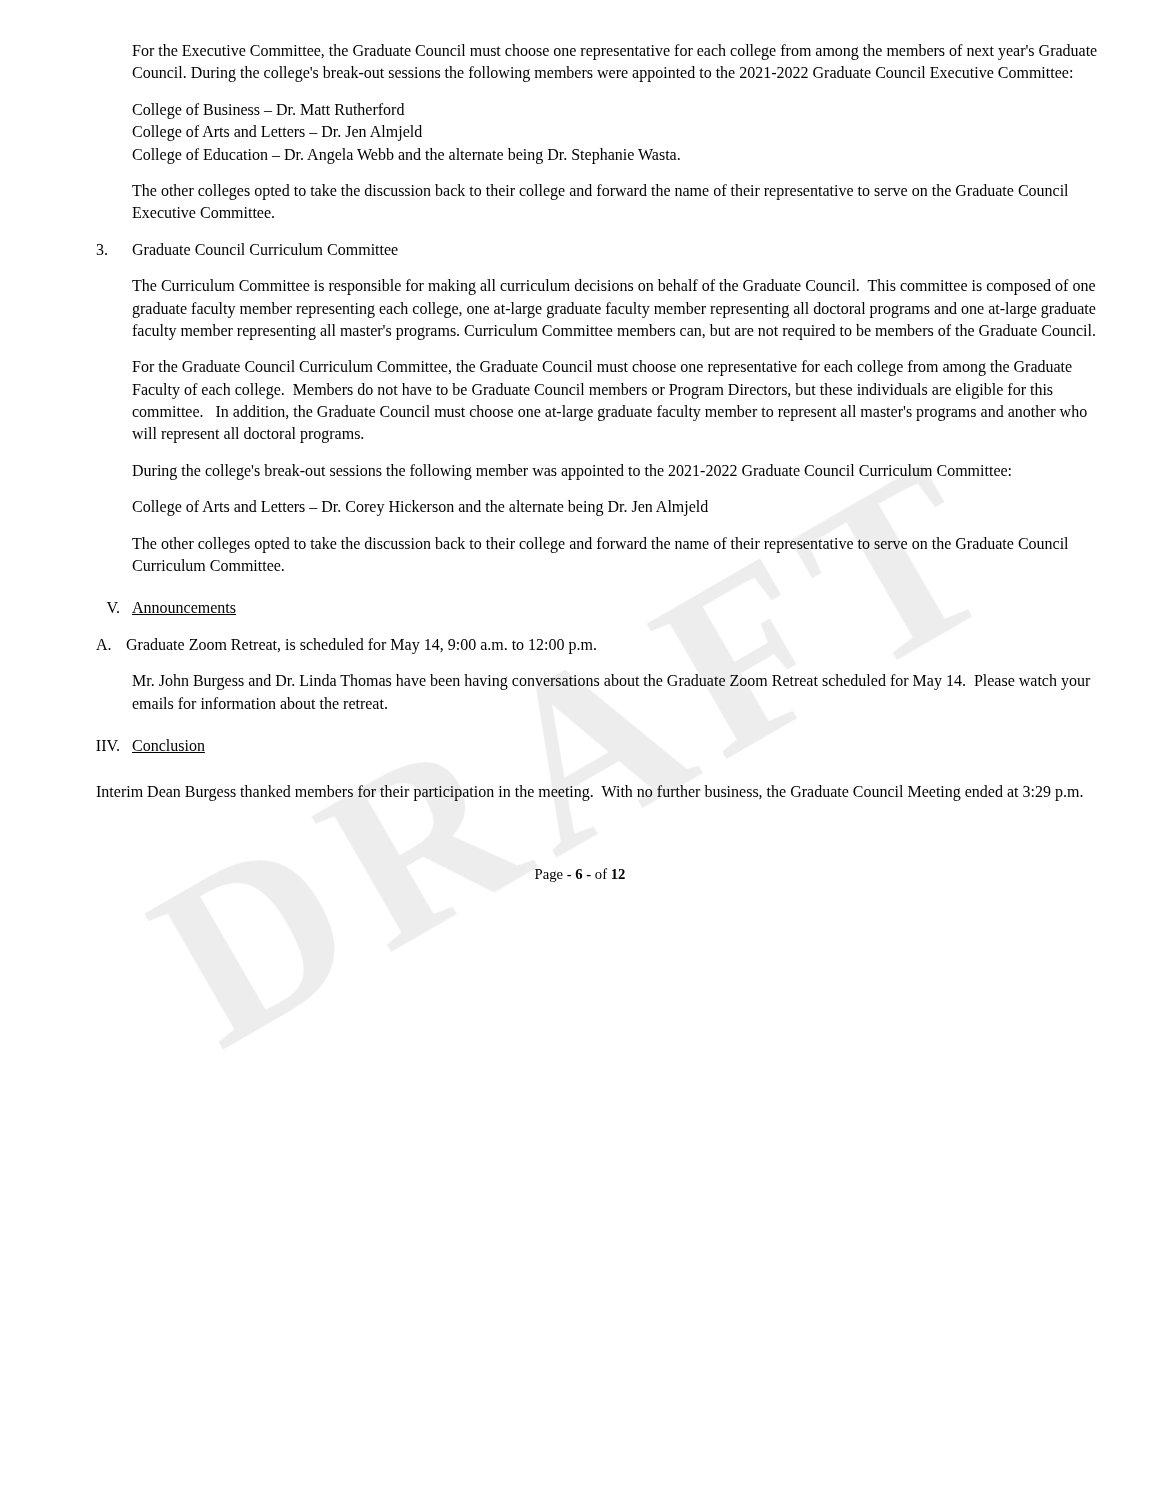DRAFT
For the Executive Committee, the Graduate Council must choose one representative for each college from among the members of next year's Graduate Council. During the college's break-out sessions the following members were appointed to the 2021-2022 Graduate Council Executive Committee:
College of Business – Dr. Matt Rutherford
College of Arts and Letters – Dr. Jen Almjeld
College of Education – Dr. Angela Webb and the alternate being Dr. Stephanie Wasta.
The other colleges opted to take the discussion back to their college and forward the name of their representative to serve on the Graduate Council Executive Committee.
3.
Graduate Council Curriculum Committee
The Curriculum Committee is responsible for making all curriculum decisions on behalf of the Graduate Council. This committee is composed of one graduate faculty member representing each college, one at-large graduate faculty member representing all doctoral programs and one at-large graduate faculty member representing all master's programs. Curriculum Committee members can, but are not required to be members of the Graduate Council.
For the Graduate Council Curriculum Committee, the Graduate Council must choose one representative for each college from among the Graduate Faculty of each college. Members do not have to be Graduate Council members or Program Directors, but these individuals are eligible for this committee. In addition, the Graduate Council must choose one at-large graduate faculty member to represent all master's programs and another who will represent all doctoral programs.
During the college's break-out sessions the following member was appointed to the 2021-2022 Graduate Council Curriculum Committee:
College of Arts and Letters – Dr. Corey Hickerson and the alternate being Dr. Jen Almjeld
The other colleges opted to take the discussion back to their college and forward the name of their representative to serve on the Graduate Council Curriculum Committee.
V.
Announcements
A.
Graduate Zoom Retreat, is scheduled for May 14, 9:00 a.m. to 12:00 p.m.
Mr. John Burgess and Dr. Linda Thomas have been having conversations about the Graduate Zoom Retreat scheduled for May 14. Please watch your emails for information about the retreat.
IIV.
Conclusion
Interim Dean Burgess thanked members for their participation in the meeting. With no further business, the Graduate Council Meeting ended at 3:29 p.m.
Page - 6 - of 12